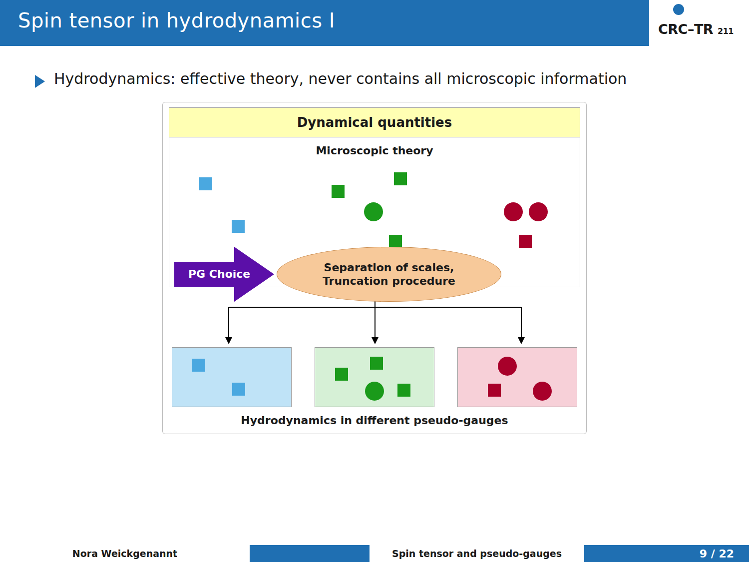Spin tensor in hydrodynamics I
CRC–TR 211
Hydrodynamics: effective theory, never contains all microscopic information
Dynamical quantities
Microscopic theory
PG Choice
Separation of scales,
Truncation procedure
Hydrodynamics in different pseudo-gauges
Nora Weickgenannt
Spin tensor and pseudo-gauges
9 / 22